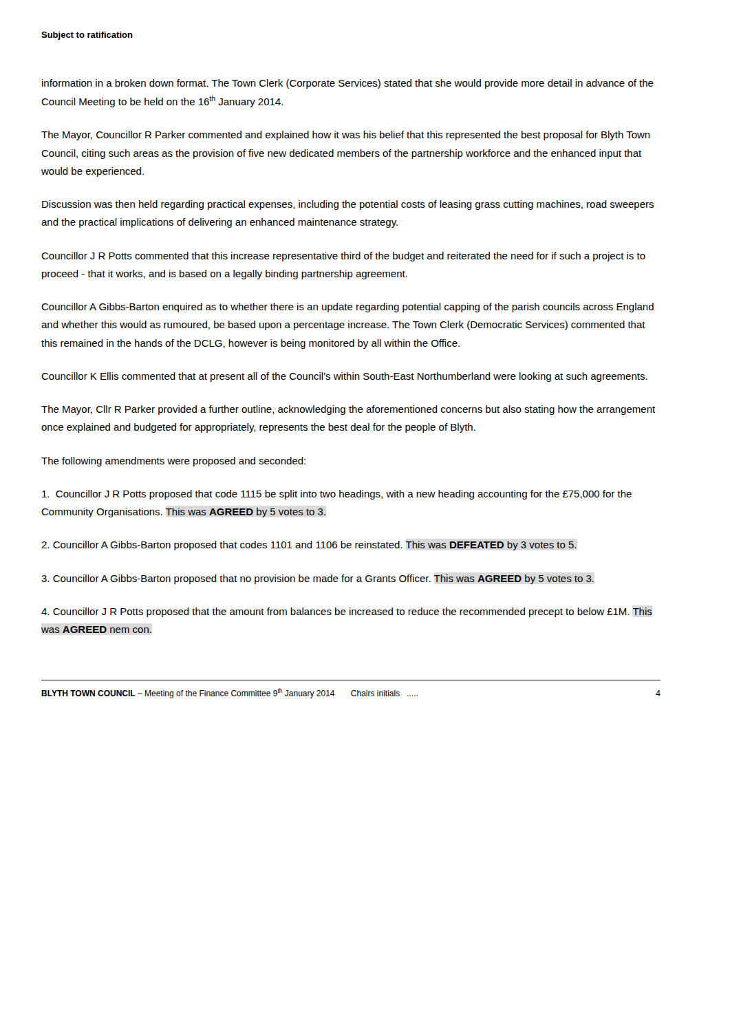Subject to ratification
information in a broken down format. The Town Clerk (Corporate Services) stated that she would provide more detail in advance of the Council Meeting to be held on the 16th January 2014.
The Mayor, Councillor R Parker commented and explained how it was his belief that this represented the best proposal for Blyth Town Council, citing such areas as the provision of five new dedicated members of the partnership workforce and the enhanced input that would be experienced.
Discussion was then held regarding practical expenses, including the potential costs of leasing grass cutting machines, road sweepers and the practical implications of delivering an enhanced maintenance strategy.
Councillor J R Potts commented that this increase representative third of the budget and reiterated the need for if such a project is to proceed - that it works, and is based on a legally binding partnership agreement.
Councillor A Gibbs-Barton enquired as to whether there is an update regarding potential capping of the parish councils across England and whether this would as rumoured, be based upon a percentage increase. The Town Clerk (Democratic Services) commented that this remained in the hands of the DCLG, however is being monitored by all within the Office.
Councillor K Ellis commented that at present all of the Council's within South-East Northumberland were looking at such agreements.
The Mayor, Cllr R Parker provided a further outline, acknowledging the aforementioned concerns but also stating how the arrangement once explained and budgeted for appropriately, represents the best deal for the people of Blyth.
The following amendments were proposed and seconded:
1. Councillor J R Potts proposed that code 1115 be split into two headings, with a new heading accounting for the £75,000 for the Community Organisations. This was AGREED by 5 votes to 3.
2. Councillor A Gibbs-Barton proposed that codes 1101 and 1106 be reinstated. This was DEFEATED by 3 votes to 5.
3. Councillor A Gibbs-Barton proposed that no provision be made for a Grants Officer. This was AGREED by 5 votes to 3.
4. Councillor J R Potts proposed that the amount from balances be increased to reduce the recommended precept to below £1M. This was AGREED nem con.
BLYTH TOWN COUNCIL – Meeting of the Finance Committee 9th January 2014 Chairs initials .....
4